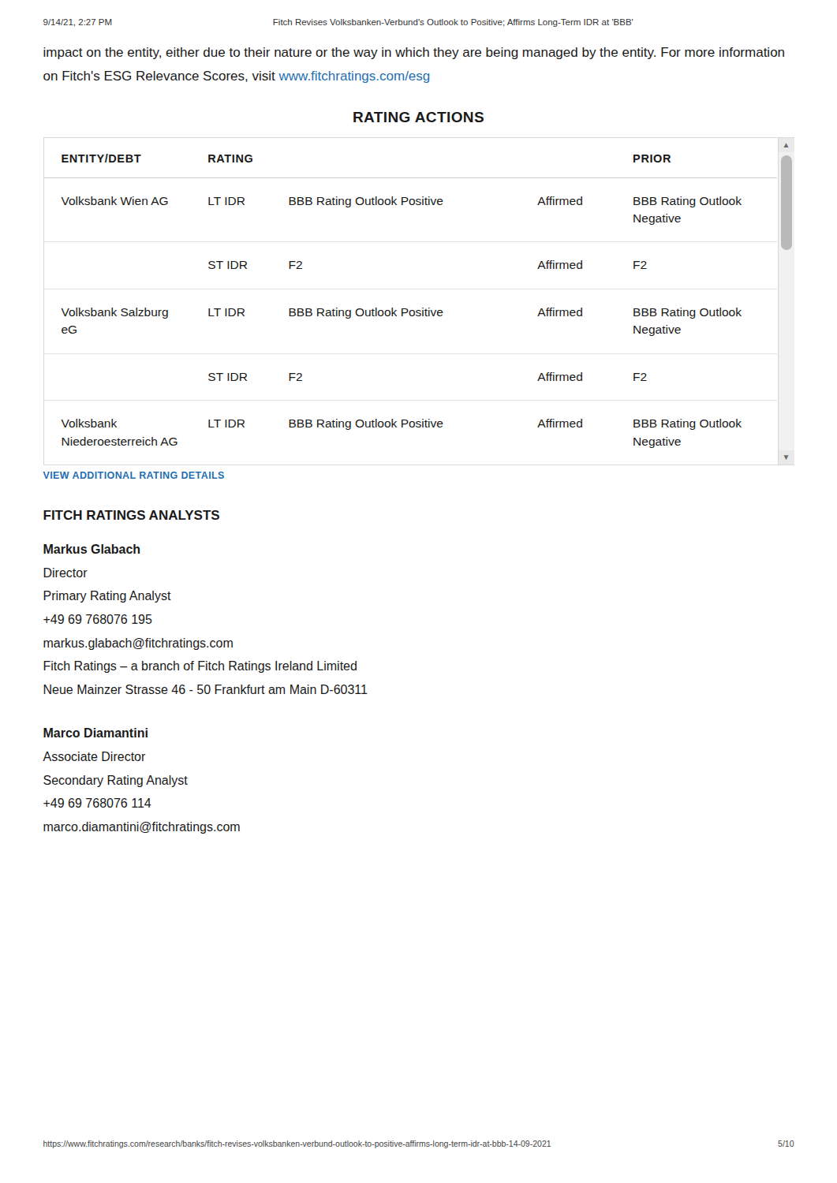9/14/21, 2:27 PM
Fitch Revises Volksbanken-Verbund's Outlook to Positive; Affirms Long-Term IDR at 'BBB'
impact on the entity, either due to their nature or the way in which they are being managed by the entity. For more information on Fitch's ESG Relevance Scores, visit www.fitchratings.com/esg
RATING ACTIONS
| ENTITY/DEBT | RATING | | | PRIOR |
| --- | --- | --- | --- | --- |
| Volksbank Wien AG | LT IDR | BBB Rating Outlook Positive | Affirmed | BBB Rating Outlook Negative |
| | ST IDR | F2 | Affirmed | F2 |
| Volksbank Salzburg eG | LT IDR | BBB Rating Outlook Positive | Affirmed | BBB Rating Outlook Negative |
| | ST IDR | F2 | Affirmed | F2 |
| Volksbank Niederoesterreich AG | LT IDR | BBB Rating Outlook Positive | Affirmed | BBB Rating Outlook Negative |
▲
▼
VIEW ADDITIONAL RATING DETAILS
FITCH RATINGS ANALYSTS
Markus Glabach
Director
Primary Rating Analyst
+49 69 768076 195
markus.glabach@fitchratings.com
Fitch Ratings – a branch of Fitch Ratings Ireland Limited
Neue Mainzer Strasse 46 - 50 Frankfurt am Main D-60311
Marco Diamantini
Associate Director
Secondary Rating Analyst
+49 69 768076 114
marco.diamantini@fitchratings.com
https://www.fitchratings.com/research/banks/fitch-revises-volksbanken-verbund-outlook-to-positive-affirms-long-term-idr-at-bbb-14-09-2021
5/10